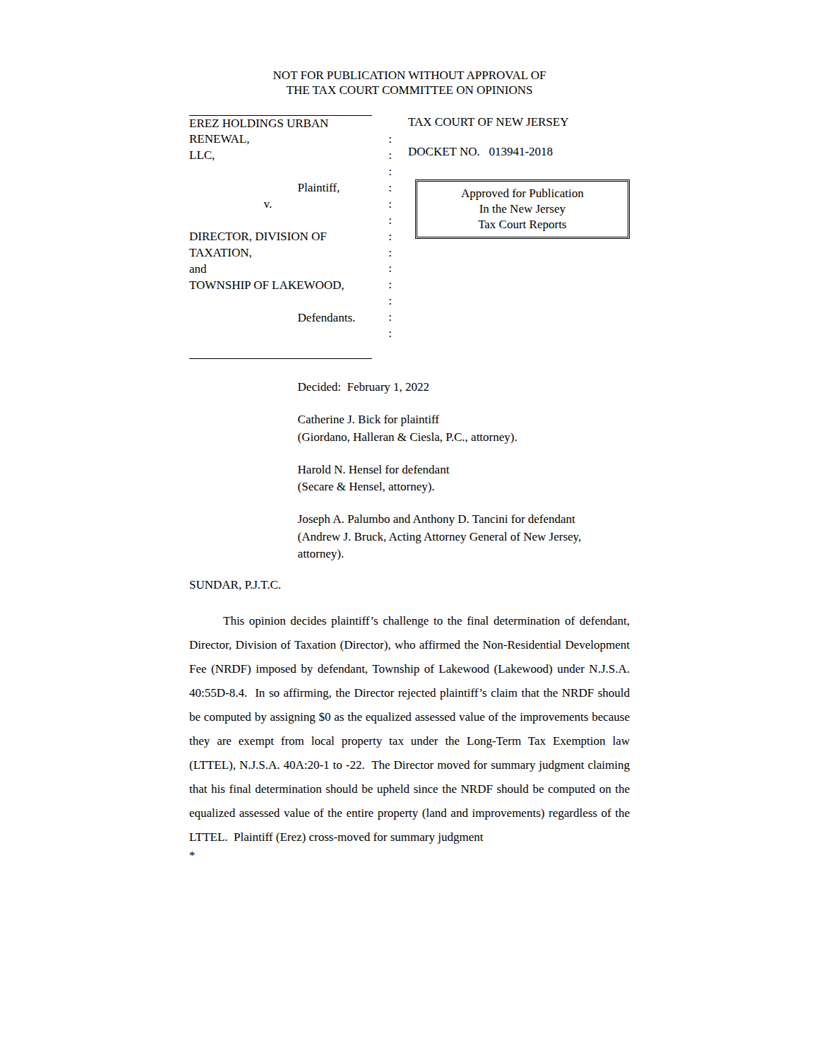NOT FOR PUBLICATION WITHOUT APPROVAL OF
THE TAX COURT COMMITTEE ON OPINIONS
| EREZ HOLDINGS URBAN RENEWAL, LLC, Plaintiff, v. DIRECTOR, DIVISION OF TAXATION, and TOWNSHIP OF LAKEWOOD, Defendants. | : : : : : : : : : : : : : | TAX COURT OF NEW JERSEY DOCKET NO. 013941-2018 Approved for Publication In the New Jersey Tax Court Reports |
Decided: February 1, 2022
Catherine J. Bick for plaintiff
(Giordano, Halleran & Ciesla, P.C., attorney).
Harold N. Hensel for defendant
(Secare & Hensel, attorney).
Joseph A. Palumbo and Anthony D. Tancini for defendant
(Andrew J. Bruck, Acting Attorney General of New Jersey, attorney).
SUNDAR, P.J.T.C.
This opinion decides plaintiff’s challenge to the final determination of defendant, Director, Division of Taxation (Director), who affirmed the Non-Residential Development Fee (NRDF) imposed by defendant, Township of Lakewood (Lakewood) under N.J.S.A. 40:55D-8.4. In so affirming, the Director rejected plaintiff’s claim that the NRDF should be computed by assigning $0 as the equalized assessed value of the improvements because they are exempt from local property tax under the Long-Term Tax Exemption law (LTTEL), N.J.S.A. 40A:20-1 to -22. The Director moved for summary judgment claiming that his final determination should be upheld since the NRDF should be computed on the equalized assessed value of the entire property (land and improvements) regardless of the LTTEL. Plaintiff (Erez) cross-moved for summary judgment
*